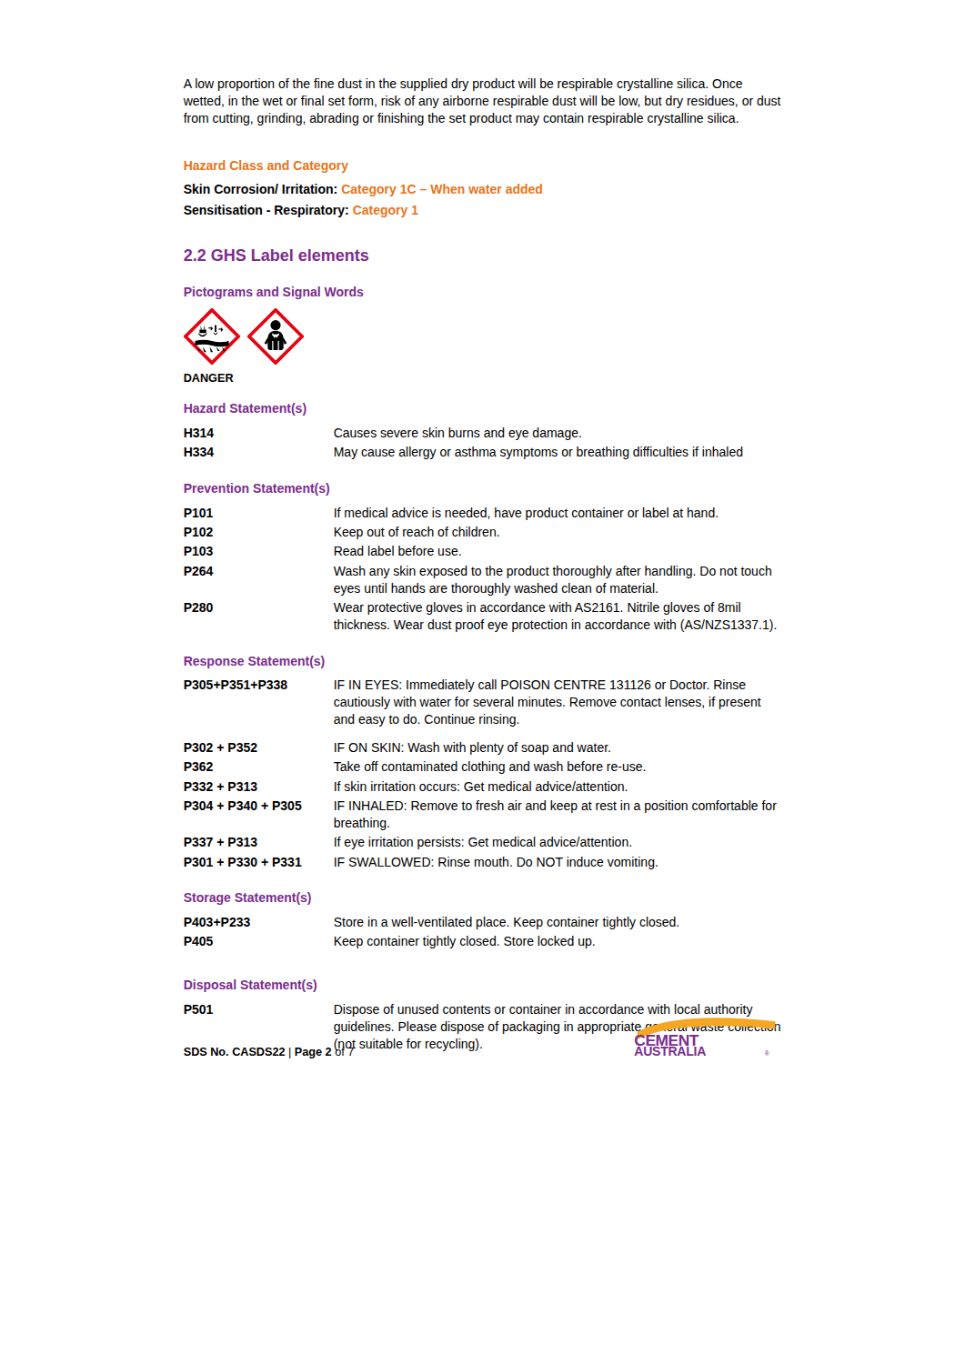A low proportion of the fine dust in the supplied dry product will be respirable crystalline silica. Once wetted, in the wet or final set form, risk of any airborne respirable dust will be low, but dry residues, or dust from cutting, grinding, abrading or finishing the set product may contain respirable crystalline silica.
Hazard Class and Category
Skin Corrosion/ Irritation: Category 1C – When water added
Sensitisation - Respiratory: Category 1
2.2 GHS Label elements
Pictograms and Signal Words
DANGER
Hazard Statement(s)
| H314 | Causes severe skin burns and eye damage. |
| H334 | May cause allergy or asthma symptoms or breathing difficulties if inhaled |
Prevention Statement(s)
| P101 | If medical advice is needed, have product container or label at hand. |
| P102 | Keep out of reach of children. |
| P103 | Read label before use. |
| P264 | Wash any skin exposed to the product thoroughly after handling. Do not touch eyes until hands are thoroughly washed clean of material. |
| P280 | Wear protective gloves in accordance with AS2161. Nitrile gloves of 8mil thickness. Wear dust proof eye protection in accordance with (AS/NZS1337.1). |
Response Statement(s)
| P305+P351+P338 | IF IN EYES: Immediately call POISON CENTRE 131126 or Doctor. Rinse cautiously with water for several minutes. Remove contact lenses, if present and easy to do. Continue rinsing. |
| P302 + P352 | IF ON SKIN: Wash with plenty of soap and water. |
| P362 | Take off contaminated clothing and wash before re-use. |
| P332 + P313 | If skin irritation occurs: Get medical advice/attention. |
| P304 + P340 + P305 | IF INHALED: Remove to fresh air and keep at rest in a position comfortable for breathing. |
| P337 + P313 | If eye irritation persists: Get medical advice/attention. |
| P301 + P330 + P331 | IF SWALLOWED: Rinse mouth. Do NOT induce vomiting. |
Storage Statement(s)
| P403+P233 | Store in a well-ventilated place. Keep container tightly closed. |
| P405 | Keep container tightly closed. Store locked up. |
Disposal Statement(s)
| P501 | Dispose of unused contents or container in accordance with local authority guidelines. Please dispose of packaging in appropriate general waste collection (not suitable for recycling). |
SDS No. CASDS22 | Page 2 of 7
CEMENT AUSTRALIA ®